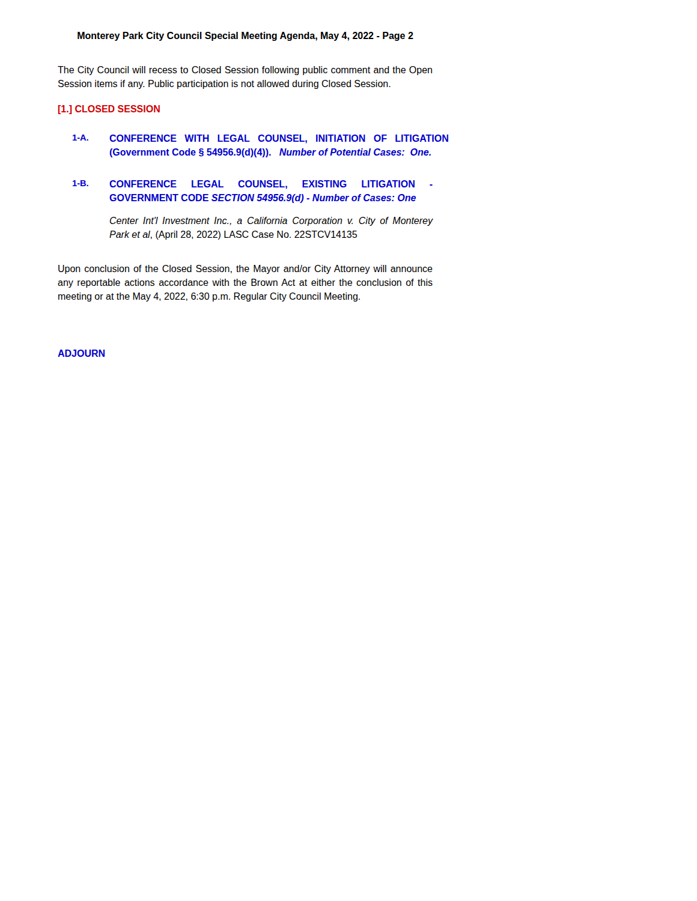Monterey Park City Council Special Meeting Agenda, May 4, 2022 - Page 2
The City Council will recess to Closed Session following public comment and the Open Session items if any. Public participation is not allowed during Closed Session.
[1.] CLOSED SESSION
1-A.
CONFERENCE WITH LEGAL COUNSEL, INITIATION OF LITIGATION (Government Code § 54956.9(d)(4)). Number of Potential Cases: One.
1-B.
CONFERENCE LEGAL COUNSEL, EXISTING LITIGATION - GOVERNMENT CODE SECTION 54956.9(d) - Number of Cases: One
Center Int'l Investment Inc., a California Corporation v. City of Monterey Park et al, (April 28, 2022) LASC Case No. 22STCV14135
Upon conclusion of the Closed Session, the Mayor and/or City Attorney will announce any reportable actions accordance with the Brown Act at either the conclusion of this meeting or at the May 4, 2022, 6:30 p.m. Regular City Council Meeting.
ADJOURN